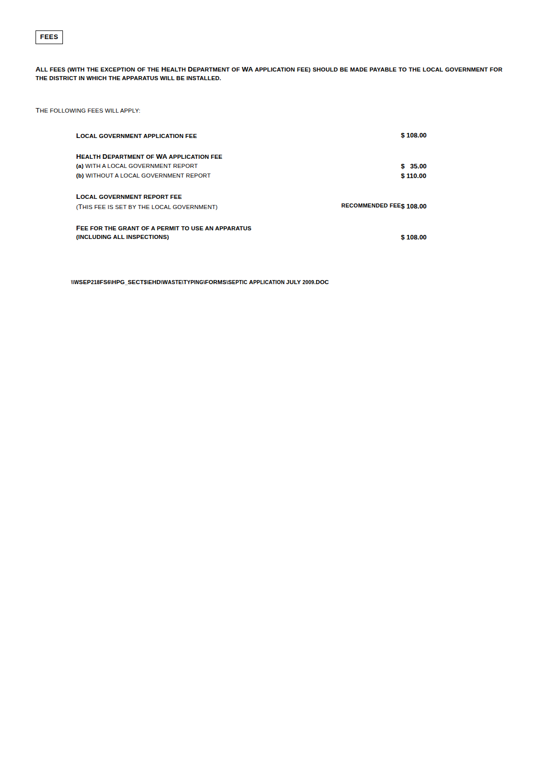FEES
ALL FEES (WITH THE EXCEPTION OF THE HEALTH DEPARTMENT OF WA APPLICATION FEE) SHOULD BE MADE PAYABLE TO THE LOCAL GOVERNMENT FOR THE DISTRICT IN WHICH THE APPARATUS WILL BE INSTALLED.
THE FOLLOWING FEES WILL APPLY:
| L OCAL GOVERNMENT APPLICATION FEE | | $ 108.00 |
| H EALTH D EPARTMENT OF WA APPLICATION FEE | | |
| (a) WITH A LOCAL GOVERNMENT REPORT | | $ 35.00 |
| (b) WITHOUT A LOCAL GOVERNMENT REPORT | | $ 110.00 |
| L OCAL GOVERNMENT REPORT FEE | | |
| ( T HIS FEE IS SET BY THE LOCAL GOVERNMENT) | RECOMMENDED FEE | $ 108.00 |
| F EE FOR THE GRANT OF A PERMIT TO USE AN APPARATUS | | |
| (INCLUDING ALL INSPECTIONS) | | $ 108.00 |
\\WSEP218FS6\HPG_SECT$\EHD\WASTE\TYPING\FORMS\SEPTIC APPLICATION JULY 2009.DOC